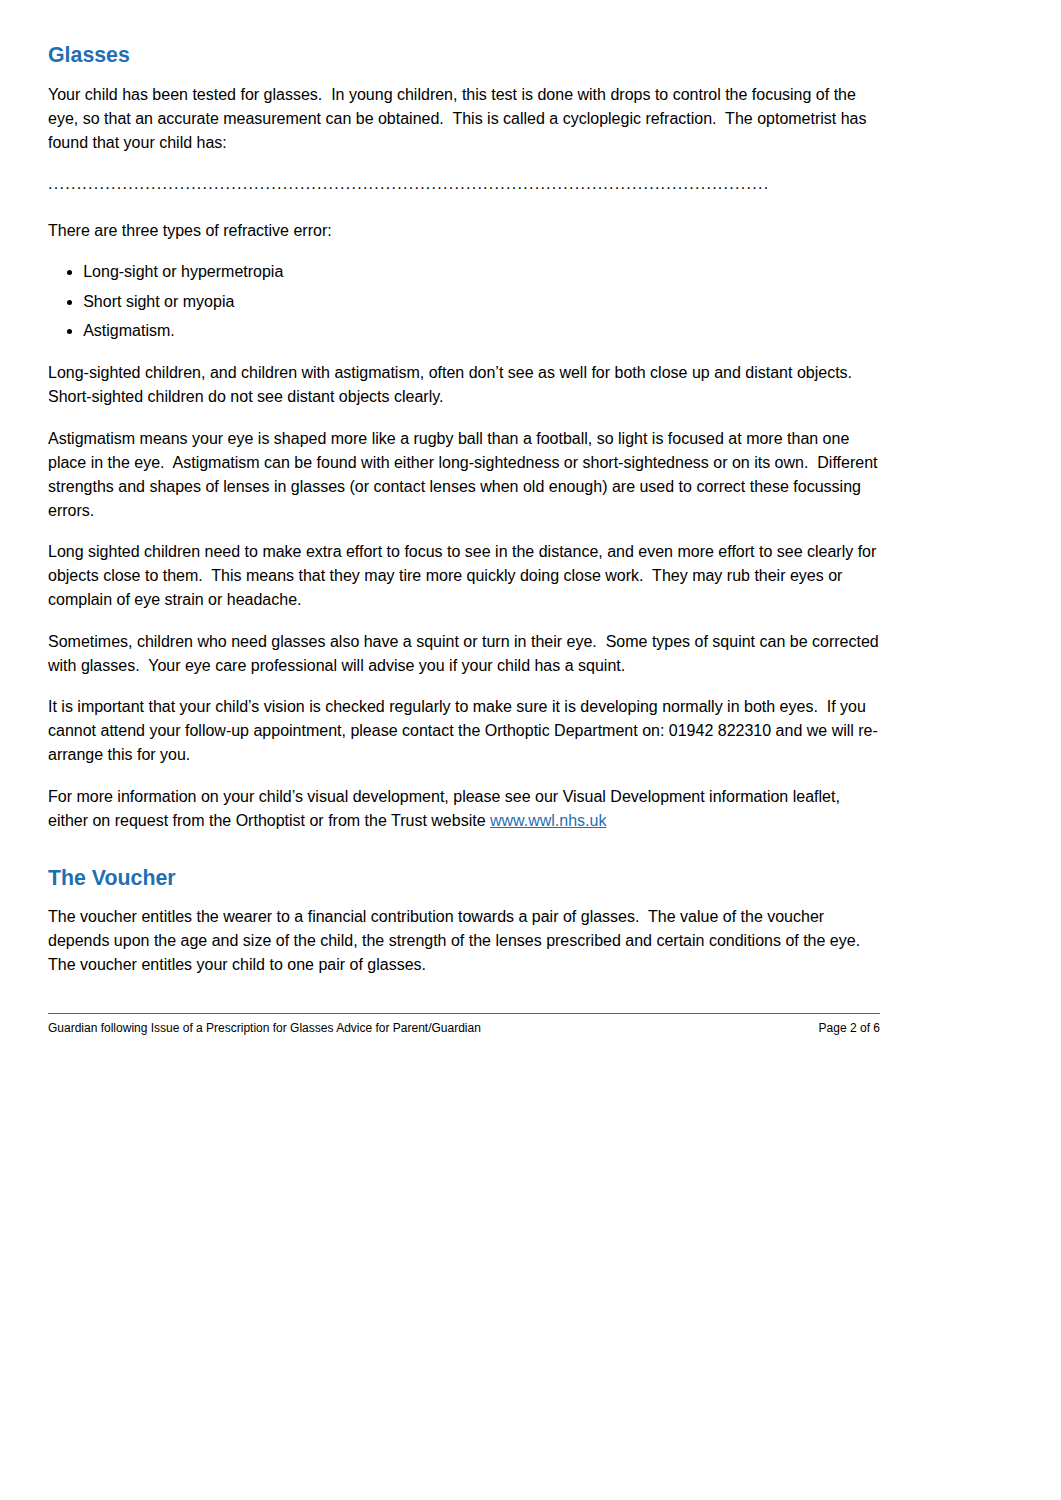Glasses
Your child has been tested for glasses. In young children, this test is done with drops to control the focusing of the eye, so that an accurate measurement can be obtained. This is called a cycloplegic refraction. The optometrist has found that your child has:
..............................................................................................................................
There are three types of refractive error:
Long-sight or hypermetropia
Short sight or myopia
Astigmatism.
Long-sighted children, and children with astigmatism, often don’t see as well for both close up and distant objects. Short-sighted children do not see distant objects clearly.
Astigmatism means your eye is shaped more like a rugby ball than a football, so light is focused at more than one place in the eye. Astigmatism can be found with either long-sightedness or short-sightedness or on its own. Different strengths and shapes of lenses in glasses (or contact lenses when old enough) are used to correct these focussing errors.
Long sighted children need to make extra effort to focus to see in the distance, and even more effort to see clearly for objects close to them. This means that they may tire more quickly doing close work. They may rub their eyes or complain of eye strain or headache.
Sometimes, children who need glasses also have a squint or turn in their eye. Some types of squint can be corrected with glasses. Your eye care professional will advise you if your child has a squint.
It is important that your child’s vision is checked regularly to make sure it is developing normally in both eyes. If you cannot attend your follow-up appointment, please contact the Orthoptic Department on: 01942 822310 and we will re-arrange this for you.
For more information on your child’s visual development, please see our Visual Development information leaflet, either on request from the Orthoptist or from the Trust website www.wwl.nhs.uk
The Voucher
The voucher entitles the wearer to a financial contribution towards a pair of glasses. The value of the voucher depends upon the age and size of the child, the strength of the lenses prescribed and certain conditions of the eye. The voucher entitles your child to one pair of glasses.
Guardian following Issue of a Prescription for Glasses Advice for Parent/Guardian Page 2 of 6